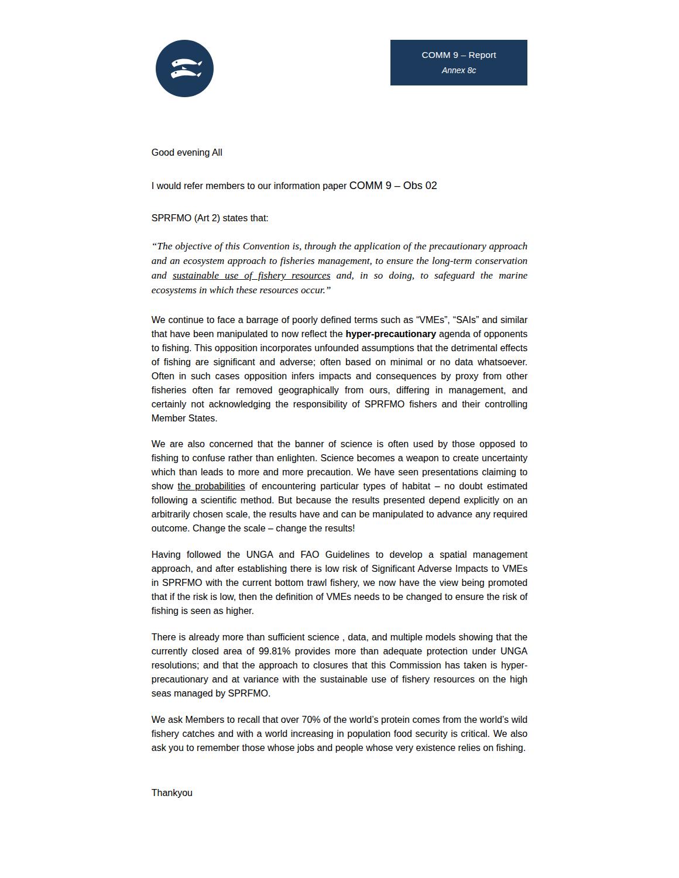COMM 9 – Report
Annex 8c
Good evening All
I would refer members to our information paper COMM 9 – Obs 02
SPRFMO (Art 2) states that:
“The objective of this Convention is, through the application of the precautionary approach and an ecosystem approach to fisheries management, to ensure the long-term conservation and sustainable use of fishery resources and, in so doing, to safeguard the marine ecosystems in which these resources occur.”
We continue to face a barrage of poorly defined terms such as “VMEs”, “SAIs” and similar that have been manipulated to now reflect the hyper-precautionary agenda of opponents to fishing. This opposition incorporates unfounded assumptions that the detrimental effects of fishing are significant and adverse; often based on minimal or no data whatsoever. Often in such cases opposition infers impacts and consequences by proxy from other fisheries often far removed geographically from ours, differing in management, and certainly not acknowledging the responsibility of SPRFMO fishers and their controlling Member States.
We are also concerned that the banner of science is often used by those opposed to fishing to confuse rather than enlighten. Science becomes a weapon to create uncertainty which than leads to more and more precaution. We have seen presentations claiming to show the probabilities of encountering particular types of habitat – no doubt estimated following a scientific method. But because the results presented depend explicitly on an arbitrarily chosen scale, the results have and can be manipulated to advance any required outcome. Change the scale – change the results!
Having followed the UNGA and FAO Guidelines to develop a spatial management approach, and after establishing there is low risk of Significant Adverse Impacts to VMEs in SPRFMO with the current bottom trawl fishery, we now have the view being promoted that if the risk is low, then the definition of VMEs needs to be changed to ensure the risk of fishing is seen as higher.
There is already more than sufficient science , data, and multiple models showing that the currently closed area of 99.81% provides more than adequate protection under UNGA resolutions; and that the approach to closures that this Commission has taken is hyper-precautionary and at variance with the sustainable use of fishery resources on the high seas managed by SPRFMO.
We ask Members to recall that over 70% of the world’s protein comes from the world’s wild fishery catches and with a world increasing in population food security is critical. We also ask you to remember those whose jobs and people whose very existence relies on fishing.
Thankyou